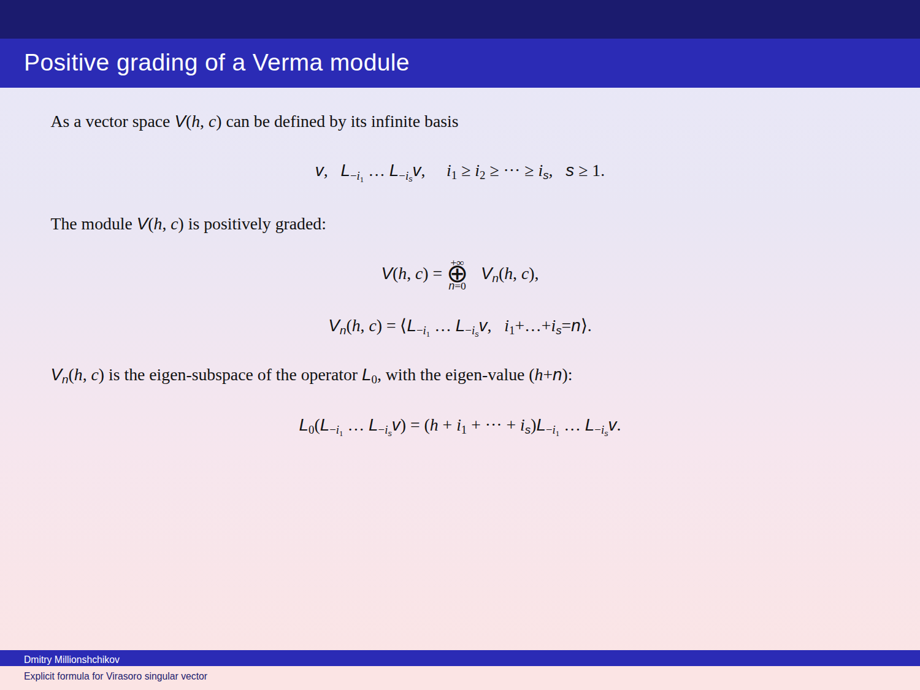Positive grading of a Verma module
As a vector space V(h, c) can be defined by its infinite basis
v, L−i1 … L−isv, i1 ≥ i2 ≥ ··· ≥ is, s ≥ 1.
The module V(h, c) is positively graded:
V(h, c) = ⊕+∞n=0 Vn(h, c),
Vn(h, c) = ⟨L−i1 … L−isv, i1+…+is=n⟩.
Vn(h, c) is the eigen-subspace of the operator L0, with the eigen-value (h+n):
L0(L−i1 … L−isv) = (h + i1 + ··· + is)L−i1 … L−isv.
Dmitry Millionshchikov
Explicit formula for Virasoro singular vector